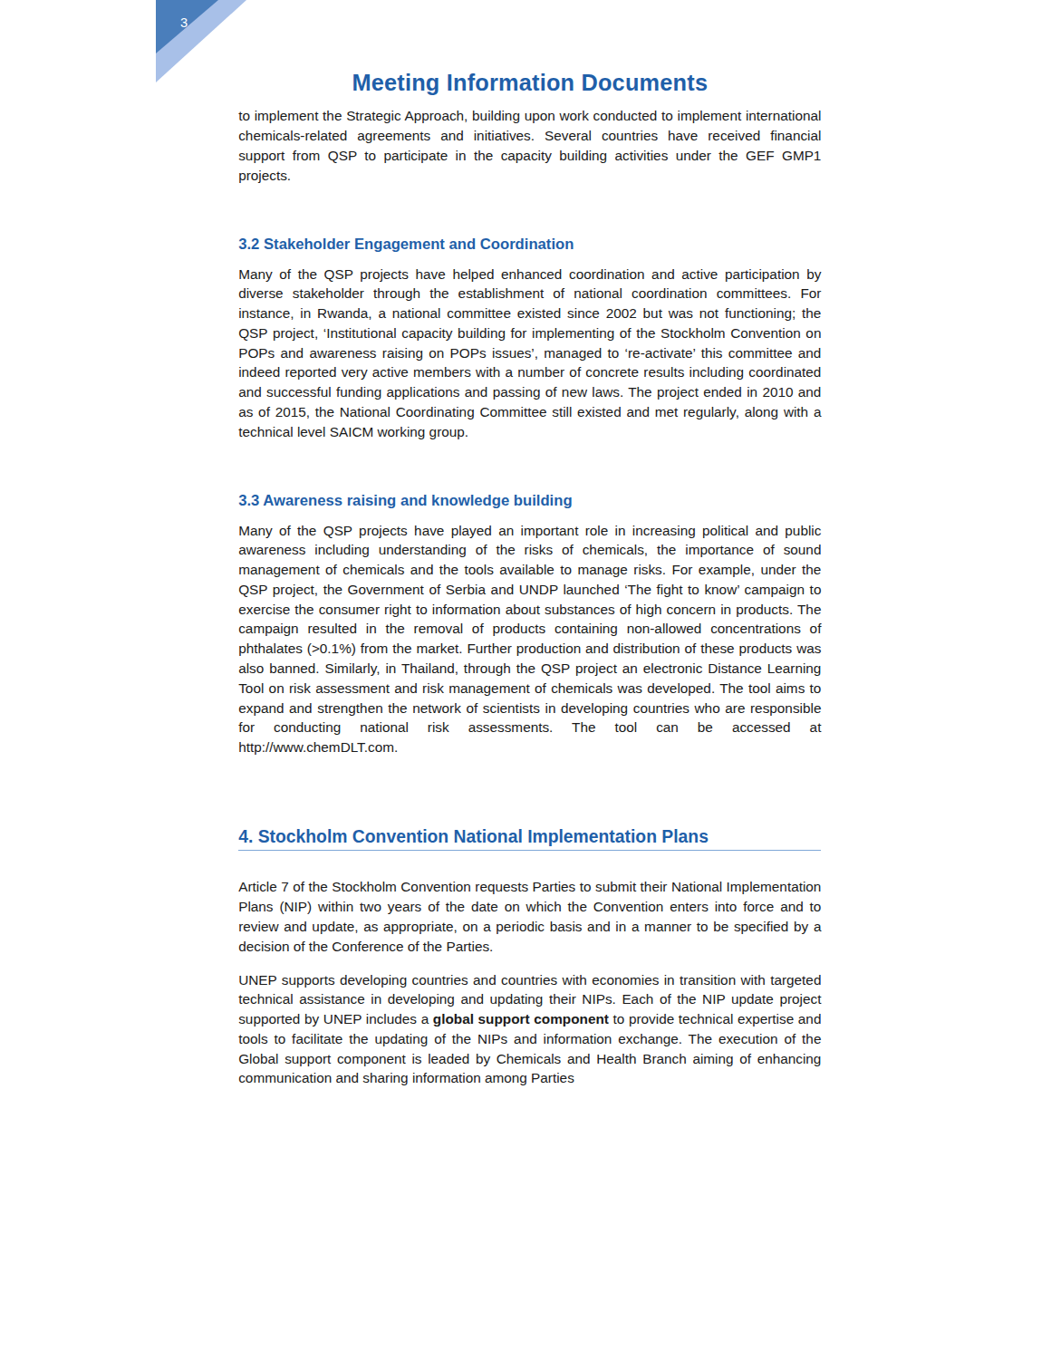3
Meeting Information Documents
to implement the Strategic Approach, building upon work conducted to implement international chemicals-related agreements and initiatives. Several countries have received financial support from QSP to participate in the capacity building activities under the GEF GMP1 projects.
3.2 Stakeholder Engagement and Coordination
Many of the QSP projects have helped enhanced coordination and active participation by diverse stakeholder through the establishment of national coordination committees. For instance, in Rwanda, a national committee existed since 2002 but was not functioning; the QSP project, ‘Institutional capacity building for implementing of the Stockholm Convention on POPs and awareness raising on POPs issues’, managed to ‘re-activate’ this committee and indeed reported very active members with a number of concrete results including coordinated and successful funding applications and passing of new laws. The project ended in 2010 and as of 2015, the National Coordinating Committee still existed and met regularly, along with a technical level SAICM working group.
3.3 Awareness raising and knowledge building
Many of the QSP projects have played an important role in increasing political and public awareness including understanding of the risks of chemicals, the importance of sound management of chemicals and the tools available to manage risks. For example, under the QSP project, the Government of Serbia and UNDP launched ‘The fight to know’ campaign to exercise the consumer right to information about substances of high concern in products. The campaign resulted in the removal of products containing non-allowed concentrations of phthalates (>0.1%) from the market. Further production and distribution of these products was also banned. Similarly, in Thailand, through the QSP project an electronic Distance Learning Tool on risk assessment and risk management of chemicals was developed. The tool aims to expand and strengthen the network of scientists in developing countries who are responsible for conducting national risk assessments. The tool can be accessed at http://www.chemDLT.com.
4. Stockholm Convention National Implementation Plans
Article 7 of the Stockholm Convention requests Parties to submit their National Implementation Plans (NIP) within two years of the date on which the Convention enters into force and to review and update, as appropriate, on a periodic basis and in a manner to be specified by a decision of the Conference of the Parties.
UNEP supports developing countries and countries with economies in transition with targeted technical assistance in developing and updating their NIPs. Each of the NIP update project supported by UNEP includes a global support component to provide technical expertise and tools to facilitate the updating of the NIPs and information exchange. The execution of the Global support component is leaded by Chemicals and Health Branch aiming of enhancing communication and sharing information among Parties